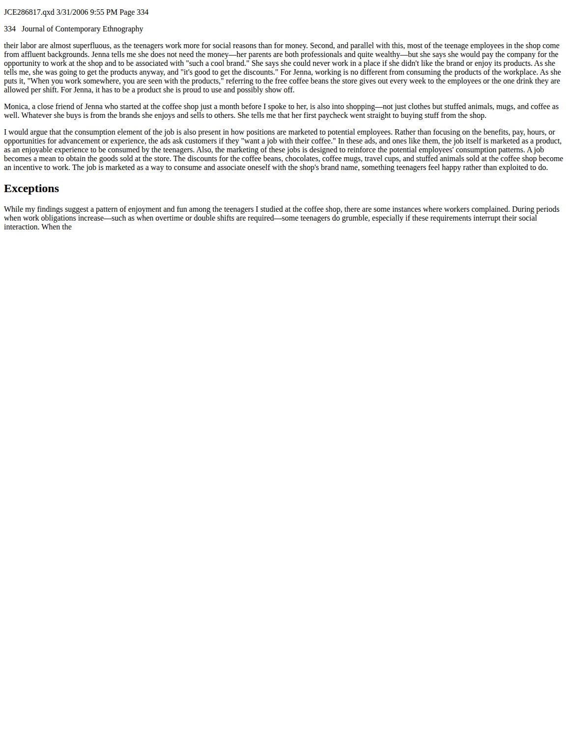JCE286817.qxd 3/31/2006 9:55 PM Page 334
334 Journal of Contemporary Ethnography
their labor are almost superfluous, as the teenagers work more for social reasons than for money. Second, and parallel with this, most of the teenage employees in the shop come from affluent backgrounds. Jenna tells me she does not need the money—her parents are both professionals and quite wealthy—but she says she would pay the company for the opportunity to work at the shop and to be associated with "such a cool brand." She says she could never work in a place if she didn't like the brand or enjoy its products. As she tells me, she was going to get the products anyway, and "it's good to get the discounts." For Jenna, working is no different from consuming the products of the workplace. As she puts it, "When you work somewhere, you are seen with the products," referring to the free coffee beans the store gives out every week to the employees or the one drink they are allowed per shift. For Jenna, it has to be a product she is proud to use and possibly show off.
Monica, a close friend of Jenna who started at the coffee shop just a month before I spoke to her, is also into shopping—not just clothes but stuffed animals, mugs, and coffee as well. Whatever she buys is from the brands she enjoys and sells to others. She tells me that her first paycheck went straight to buying stuff from the shop.
I would argue that the consumption element of the job is also present in how positions are marketed to potential employees. Rather than focusing on the benefits, pay, hours, or opportunities for advancement or experience, the ads ask customers if they "want a job with their coffee." In these ads, and ones like them, the job itself is marketed as a product, as an enjoyable experience to be consumed by the teenagers. Also, the marketing of these jobs is designed to reinforce the potential employees' consumption patterns. A job becomes a mean to obtain the goods sold at the store. The discounts for the coffee beans, chocolates, coffee mugs, travel cups, and stuffed animals sold at the coffee shop become an incentive to work. The job is marketed as a way to consume and associate oneself with the shop's brand name, something teenagers feel happy rather than exploited to do.
Exceptions
While my findings suggest a pattern of enjoyment and fun among the teenagers I studied at the coffee shop, there are some instances where workers complained. During periods when work obligations increase—such as when overtime or double shifts are required—some teenagers do grumble, especially if these requirements interrupt their social interaction. When the